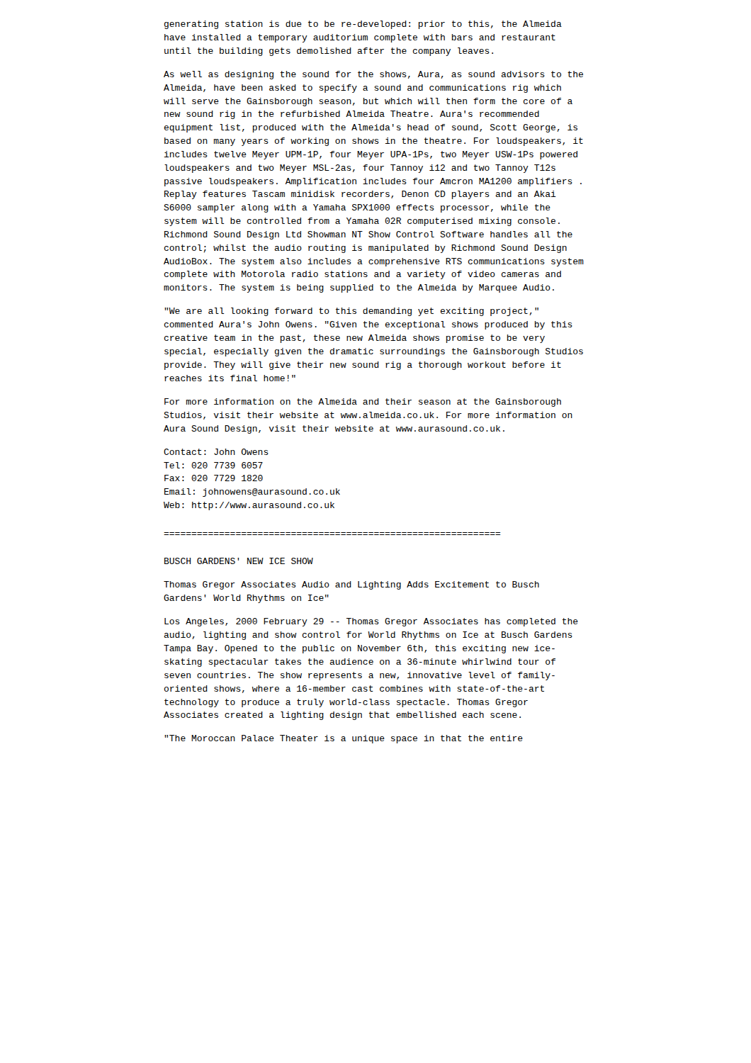generating station is due to be re-developed: prior to this, the Almeida have installed a temporary auditorium complete with bars and restaurant until the building gets demolished after the company leaves.
As well as designing the sound for the shows, Aura, as sound advisors to the Almeida, have been asked to specify a sound and communications rig which will serve the Gainsborough season, but which will then form the core of a new sound rig in the refurbished Almeida Theatre. Aura's recommended equipment list, produced with the Almeida's head of sound, Scott George, is based on many years of working on shows in the theatre. For loudspeakers, it includes twelve Meyer UPM-1P, four Meyer UPA-1Ps, two Meyer USW-1Ps powered loudspeakers and two Meyer MSL-2as, four Tannoy i12 and two Tannoy T12s passive loudspeakers. Amplification includes four Amcron MA1200 amplifiers . Replay features Tascam minidisk recorders, Denon CD players and an Akai S6000 sampler along with a Yamaha SPX1000 effects processor, while the system will be controlled from a Yamaha 02R computerised mixing console. Richmond Sound Design Ltd Showman NT Show Control Software handles all the control; whilst the audio routing is manipulated by Richmond Sound Design AudioBox. The system also includes a comprehensive RTS communications system complete with Motorola radio stations and a variety of video cameras and monitors. The system is being supplied to the Almeida by Marquee Audio.
"We are all looking forward to this demanding yet exciting project," commented Aura's John Owens. "Given the exceptional shows produced by this creative team in the past, these new Almeida shows promise to be very special, especially given the dramatic surroundings the Gainsborough Studios provide. They will give their new sound rig a thorough workout before it reaches its final home!"
For more information on the Almeida and their season at the Gainsborough Studios, visit their website at www.almeida.co.uk. For more information on Aura Sound Design, visit their website at www.aurasound.co.uk.
Contact: John Owens
Tel: 020 7739 6057
Fax: 020 7729 1820
Email: johnowens@aurasound.co.uk
Web: http://www.aurasound.co.uk
=============================================================
BUSCH GARDENS' NEW ICE SHOW
Thomas Gregor Associates Audio and Lighting Adds Excitement to Busch Gardens' World Rhythms on Ice"
Los Angeles, 2000 February 29 -- Thomas Gregor Associates has completed the audio, lighting and show control for World Rhythms on Ice at Busch Gardens Tampa Bay. Opened to the public on November 6th, this exciting new ice-skating spectacular takes the audience on a 36-minute whirlwind tour of seven countries. The show represents a new, innovative level of family-oriented shows, where a 16-member cast combines with state-of-the-art technology to produce a truly world-class spectacle. Thomas Gregor Associates created a lighting design that embellished each scene.
"The Moroccan Palace Theater is a unique space in that the entire